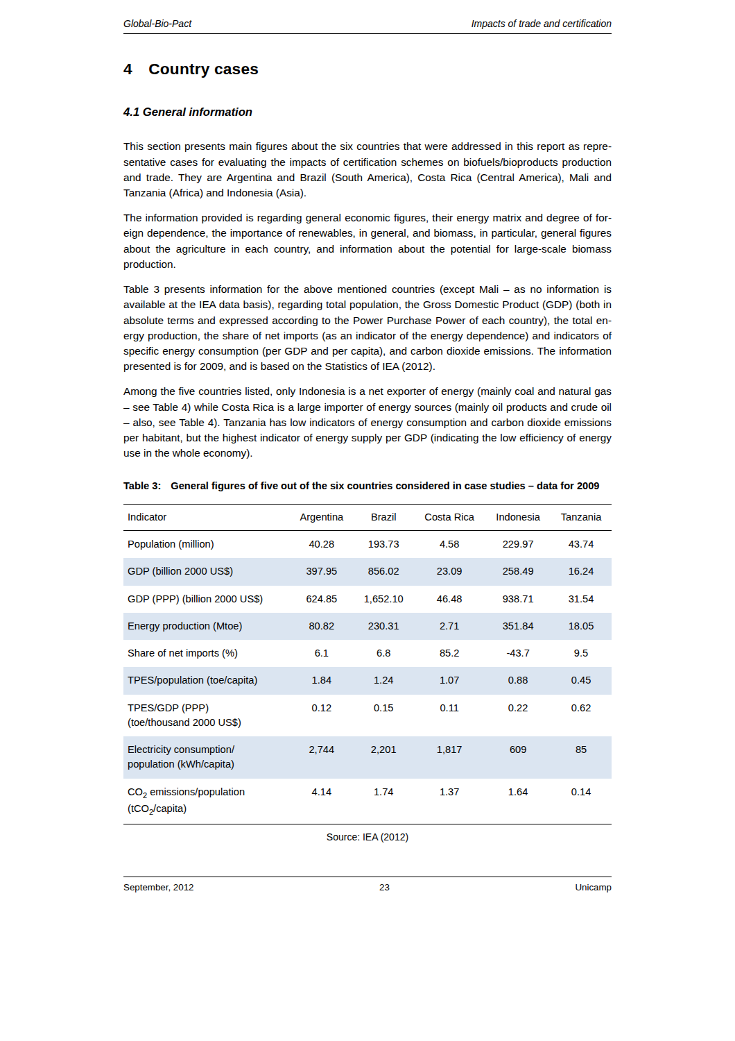Global-Bio-Pact Impacts of trade and certification
4 Country cases
4.1 General information
This section presents main figures about the six countries that were addressed in this report as representative cases for evaluating the impacts of certification schemes on biofuels/bioproducts production and trade. They are Argentina and Brazil (South America), Costa Rica (Central America), Mali and Tanzania (Africa) and Indonesia (Asia).
The information provided is regarding general economic figures, their energy matrix and degree of foreign dependence, the importance of renewables, in general, and biomass, in particular, general figures about the agriculture in each country, and information about the potential for large-scale biomass production.
Table 3 presents information for the above mentioned countries (except Mali – as no information is available at the IEA data basis), regarding total population, the Gross Domestic Product (GDP) (both in absolute terms and expressed according to the Power Purchase Power of each country), the total energy production, the share of net imports (as an indicator of the energy dependence) and indicators of specific energy consumption (per GDP and per capita), and carbon dioxide emissions. The information presented is for 2009, and is based on the Statistics of IEA (2012).
Among the five countries listed, only Indonesia is a net exporter of energy (mainly coal and natural gas – see Table 4) while Costa Rica is a large importer of energy sources (mainly oil products and crude oil – also, see Table 4). Tanzania has low indicators of energy consumption and carbon dioxide emissions per habitant, but the highest indicator of energy supply per GDP (indicating the low efficiency of energy use in the whole economy).
Table 3: General figures of five out of the six countries considered in case studies – data for 2009
| Indicator | Argentina | Brazil | Costa Rica | Indonesia | Tanzania |
| --- | --- | --- | --- | --- | --- |
| Population (million) | 40.28 | 193.73 | 4.58 | 229.97 | 43.74 |
| GDP (billion 2000 US$) | 397.95 | 856.02 | 23.09 | 258.49 | 16.24 |
| GDP (PPP) (billion 2000 US$) | 624.85 | 1,652.10 | 46.48 | 938.71 | 31.54 |
| Energy production (Mtoe) | 80.82 | 230.31 | 2.71 | 351.84 | 18.05 |
| Share of net imports (%) | 6.1 | 6.8 | 85.2 | -43.7 | 9.5 |
| TPES/population (toe/capita) | 1.84 | 1.24 | 1.07 | 0.88 | 0.45 |
| TPES/GDP (PPP) (toe/thousand 2000 US$) | 0.12 | 0.15 | 0.11 | 0.22 | 0.62 |
| Electricity consumption/ population (kWh/capita) | 2,744 | 2,201 | 1,817 | 609 | 85 |
| CO 2 emissions/population (tCO 2 /capita) | 4.14 | 1.74 | 1.37 | 1.64 | 0.14 |
Source: IEA (2012)
September, 2012 23 Unicamp